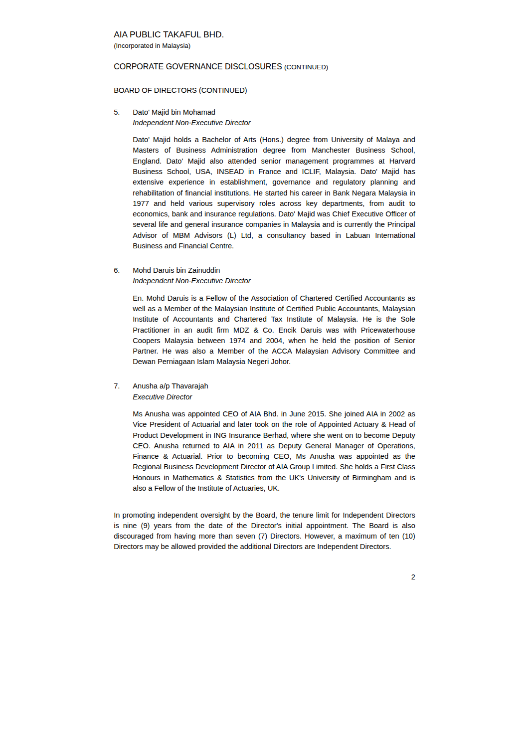AIA PUBLIC TAKAFUL BHD.
(Incorporated in Malaysia)
Corporate Governance Disclosures (CONTINUED)
Board of Directors (Continued)
5.
Dato' Majid bin Mohamad
Independent Non-Executive Director
Dato' Majid holds a Bachelor of Arts (Hons.) degree from University of Malaya and Masters of Business Administration degree from Manchester Business School, England. Dato' Majid also attended senior management programmes at Harvard Business School, USA, INSEAD in France and ICLIF, Malaysia. Dato' Majid has extensive experience in establishment, governance and regulatory planning and rehabilitation of financial institutions. He started his career in Bank Negara Malaysia in 1977 and held various supervisory roles across key departments, from audit to economics, bank and insurance regulations. Dato' Majid was Chief Executive Officer of several life and general insurance companies in Malaysia and is currently the Principal Advisor of MBM Advisors (L) Ltd, a consultancy based in Labuan International Business and Financial Centre.
6.
Mohd Daruis bin Zainuddin
Independent Non-Executive Director
En. Mohd Daruis is a Fellow of the Association of Chartered Certified Accountants as well as a Member of the Malaysian Institute of Certified Public Accountants, Malaysian Institute of Accountants and Chartered Tax Institute of Malaysia. He is the Sole Practitioner in an audit firm MDZ & Co. Encik Daruis was with Pricewaterhouse Coopers Malaysia between 1974 and 2004, when he held the position of Senior Partner. He was also a Member of the ACCA Malaysian Advisory Committee and Dewan Perniagaan Islam Malaysia Negeri Johor.
7.
Anusha a/p Thavarajah
Executive Director
Ms Anusha was appointed CEO of AIA Bhd. in June 2015. She joined AIA in 2002 as Vice President of Actuarial and later took on the role of Appointed Actuary & Head of Product Development in ING Insurance Berhad, where she went on to become Deputy CEO. Anusha returned to AIA in 2011 as Deputy General Manager of Operations, Finance & Actuarial. Prior to becoming CEO, Ms Anusha was appointed as the Regional Business Development Director of AIA Group Limited. She holds a First Class Honours in Mathematics & Statistics from the UK's University of Birmingham and is also a Fellow of the Institute of Actuaries, UK.
In promoting independent oversight by the Board, the tenure limit for Independent Directors is nine (9) years from the date of the Director's initial appointment. The Board is also discouraged from having more than seven (7) Directors. However, a maximum of ten (10) Directors may be allowed provided the additional Directors are Independent Directors.
2